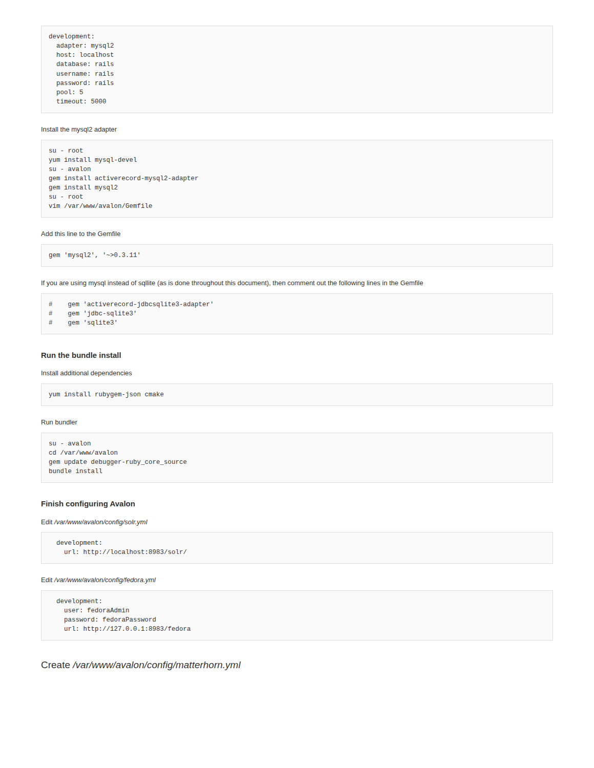development:
  adapter: mysql2
  host: localhost
  database: rails
  username: rails
  password: rails
  pool: 5
  timeout: 5000
Install the mysql2 adapter
su - root
yum install mysql-devel
su - avalon
gem install activerecord-mysql2-adapter
gem install mysql2
su - root
vim /var/www/avalon/Gemfile
Add this line to the Gemfile
gem 'mysql2', '~>0.3.11'
If you are using mysql instead of sqllite (as is done throughout this document), then comment out the following lines in the Gemfile
#    gem 'activerecord-jdbcsqlite3-adapter'
#    gem 'jdbc-sqlite3'
#    gem 'sqlite3'
Run the bundle install
Install additional dependencies
yum install rubygem-json cmake
Run bundler
su - avalon
cd /var/www/avalon
gem update debugger-ruby_core_source
bundle install
Finish configuring Avalon
Edit /var/www/avalon/config/solr.yml
  development:
    url: http://localhost:8983/solr/
Edit /var/www/avalon/config/fedora.yml
  development:
    user: fedoraAdmin
    password: fedoraPassword
    url: http://127.0.0.1:8983/fedora
Create /var/www/avalon/config/matterhorn.yml